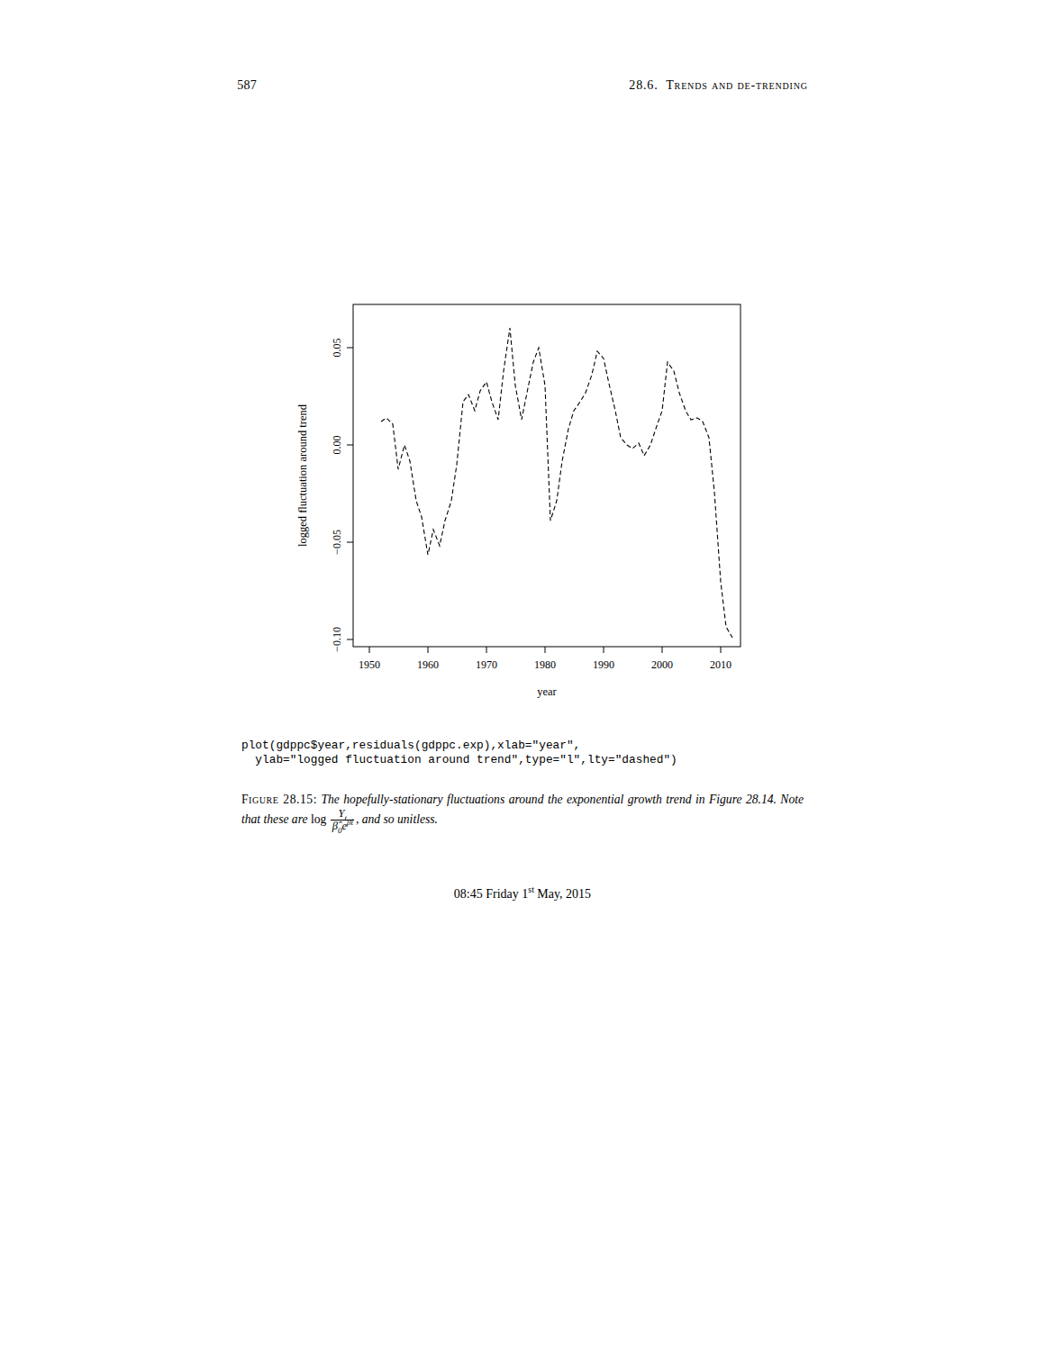587 28.6. Trends and de-trending
0.05 0.00 −0.05 −0.10 logged fluctuation around trend 1950 1960 1970 1980 1990 2000 2010 year
plot(gdppc$year,residuals(gdppc.exp),xlab="year",
  ylab="logged fluctuation around trend",type="l",lty="dashed")
Figure 28.15: The hopefully-stationary fluctuations around the exponential growth trend in Figure 28.14. Note that these are log Yt β̂0eβ̂t, and so unitless.
08:45 Friday 1st May, 2015